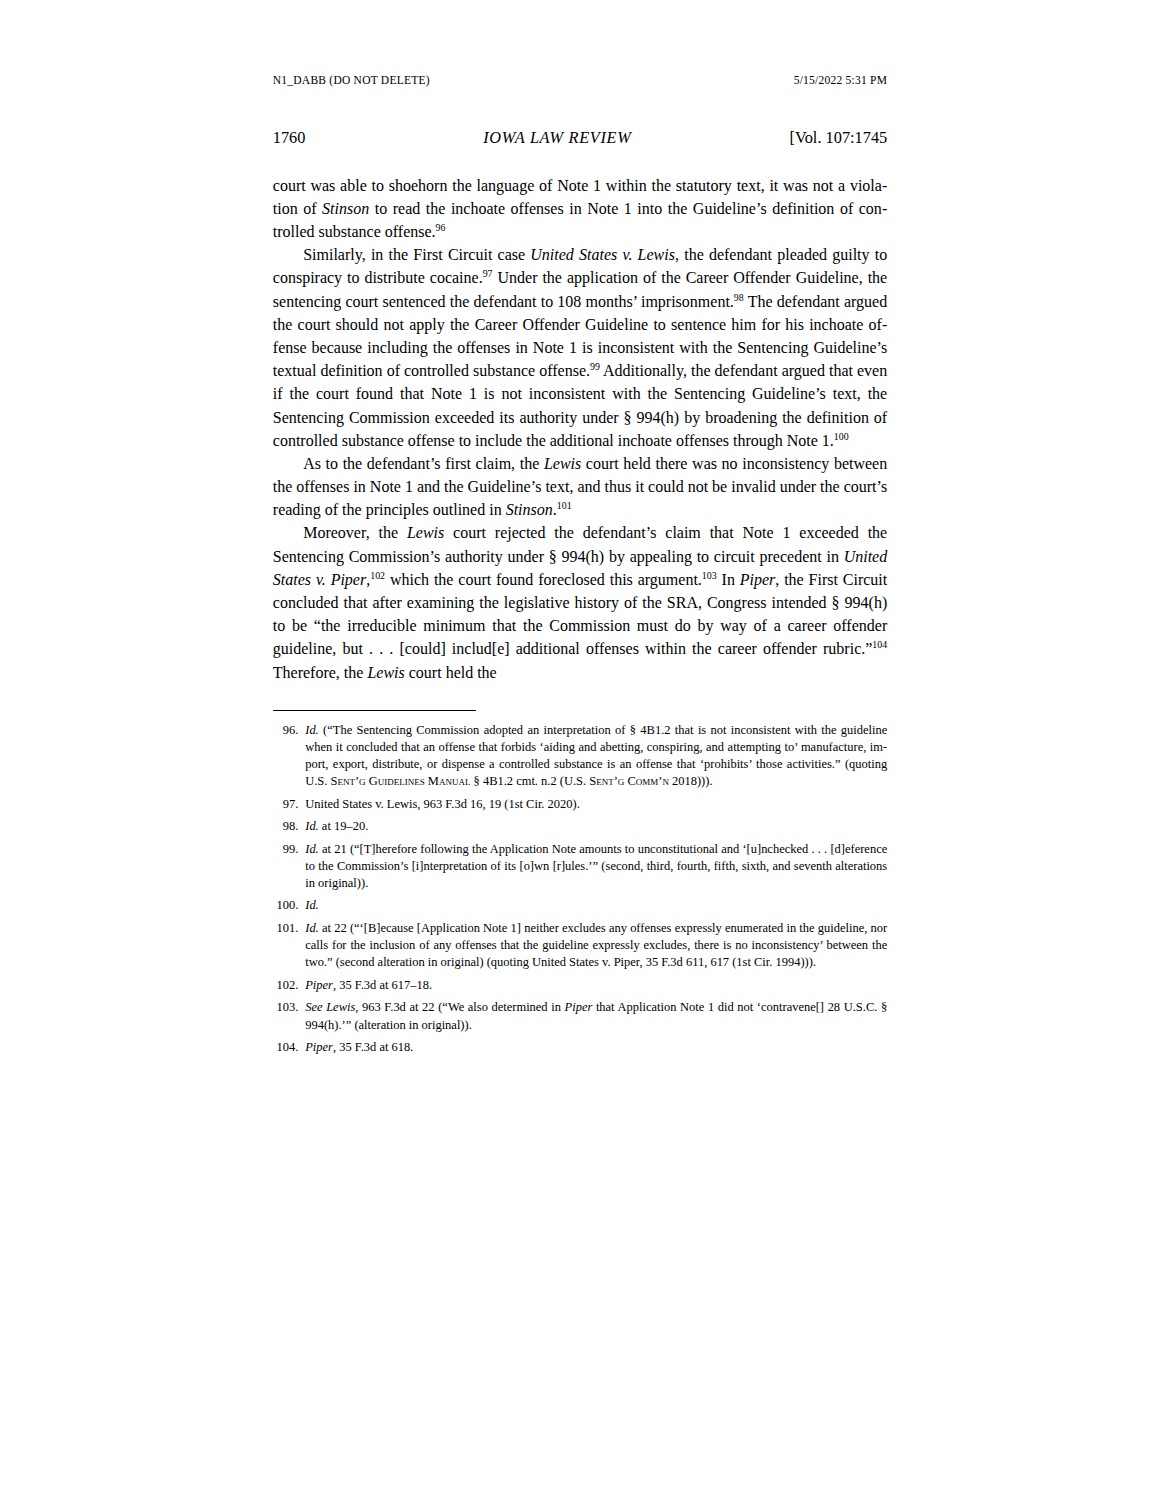N1_DABB (DO NOT DELETE) 5/15/2022 5:31 PM
1760 Iowa Law Review [Vol. 107:1745
court was able to shoehorn the language of Note 1 within the statutory text, it was not a violation of Stinson to read the inchoate offenses in Note 1 into the Guideline’s definition of controlled substance offense.96
Similarly, in the First Circuit case United States v. Lewis, the defendant pleaded guilty to conspiracy to distribute cocaine.97 Under the application of the Career Offender Guideline, the sentencing court sentenced the defendant to 108 months’ imprisonment.98 The defendant argued the court should not apply the Career Offender Guideline to sentence him for his inchoate offense because including the offenses in Note 1 is inconsistent with the Sentencing Guideline’s textual definition of controlled substance offense.99 Additionally, the defendant argued that even if the court found that Note 1 is not inconsistent with the Sentencing Guideline’s text, the Sentencing Commission exceeded its authority under § 994(h) by broadening the definition of controlled substance offense to include the additional inchoate offenses through Note 1.100
As to the defendant’s first claim, the Lewis court held there was no inconsistency between the offenses in Note 1 and the Guideline’s text, and thus it could not be invalid under the court’s reading of the principles outlined in Stinson.101
Moreover, the Lewis court rejected the defendant’s claim that Note 1 exceeded the Sentencing Commission’s authority under § 994(h) by appealing to circuit precedent in United States v. Piper,102 which the court found foreclosed this argument.103 In Piper, the First Circuit concluded that after examining the legislative history of the SRA, Congress intended § 994(h) to be “the irreducible minimum that the Commission must do by way of a career offender guideline, but . . . [could] includ[e] additional offenses within the career offender rubric.”104 Therefore, the Lewis court held the
96. Id. (“The Sentencing Commission adopted an interpretation of § 4B1.2 that is not inconsistent with the guideline when it concluded that an offense that forbids ‘aiding and abetting, conspiring, and attempting to’ manufacture, import, export, distribute, or dispense a controlled substance is an offense that ‘prohibits’ those activities.” (quoting U.S. Sent’g Guidelines Manual § 4B1.2 cmt. n.2 (U.S. Sent’g Comm’n 2018))).
97. United States v. Lewis, 963 F.3d 16, 19 (1st Cir. 2020).
98. Id. at 19–20.
99. Id. at 21 (“[T]herefore following the Application Note amounts to unconstitutional and ‘[u]nchecked . . . [d]eference to the Commission’s [i]nterpretation of its [o]wn [r]ules.’” (second, third, fourth, fifth, sixth, and seventh alterations in original)).
100. Id.
101. Id. at 22 (“‘[B]ecause [Application Note 1] neither excludes any offenses expressly enumerated in the guideline, nor calls for the inclusion of any offenses that the guideline expressly excludes, there is no inconsistency’ between the two.” (second alteration in original) (quoting United States v. Piper, 35 F.3d 611, 617 (1st Cir. 1994))).
102. Piper, 35 F.3d at 617–18.
103. See Lewis, 963 F.3d at 22 (“We also determined in Piper that Application Note 1 did not ‘contravene[] 28 U.S.C. § 994(h).’” (alteration in original)).
104. Piper, 35 F.3d at 618.